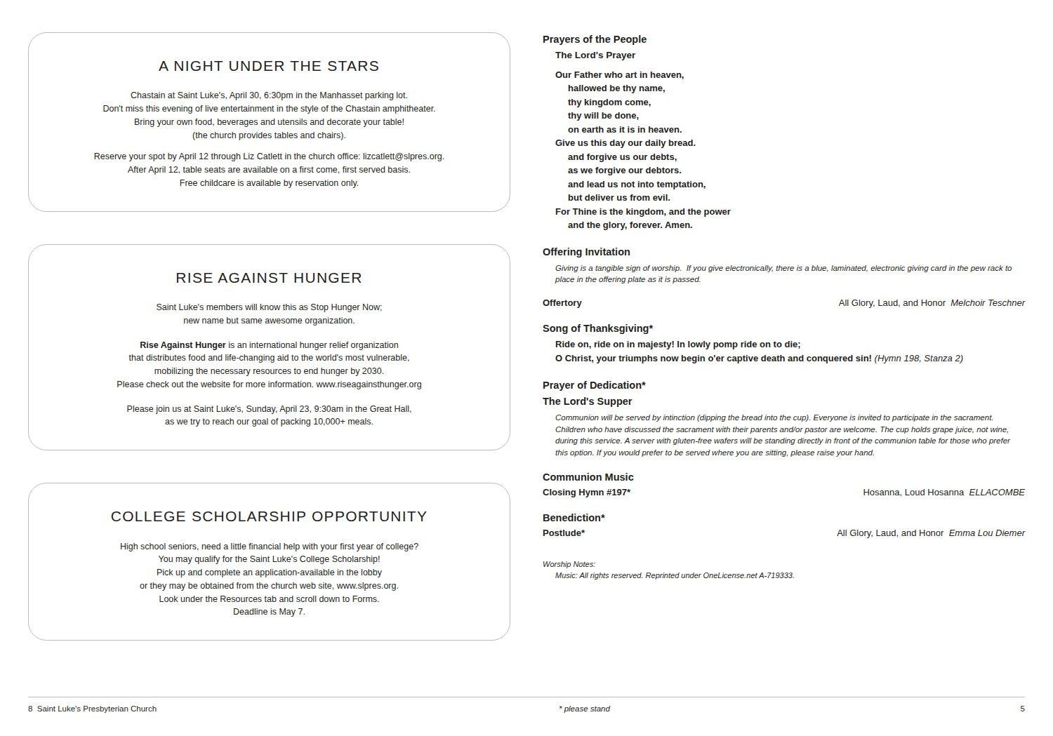A Night Under the Stars
Chastain at Saint Luke's, April 30, 6:30pm in the Manhasset parking lot.
Don't miss this evening of live entertainment in the style of the Chastain amphitheater.
Bring your own food, beverages and utensils and decorate your table!
(the church provides tables and chairs).
Reserve your spot by April 12 through Liz Catlett in the church office: lizcatlett@slpres.org.
After April 12, table seats are available on a first come, first served basis.
Free childcare is available by reservation only.
Rise Against Hunger
Saint Luke's members will know this as Stop Hunger Now;
new name but same awesome organization.
Rise Against Hunger is an international hunger relief organization
that distributes food and life-changing aid to the world's most vulnerable,
mobilizing the necessary resources to end hunger by 2030.
Please check out the website for more information. www.riseagainsthunger.org
Please join us at Saint Luke's, Sunday, April 23, 9:30am in the Great Hall,
as we try to reach our goal of packing 10,000+ meals.
College Scholarship Opportunity
High school seniors, need a little financial help with your first year of college?
You may qualify for the Saint Luke's College Scholarship!
Pick up and complete an application-available in the lobby
or they may be obtained from the church web site, www.slpres.org.
Look under the Resources tab and scroll down to Forms.
Deadline is May 7.
Prayers of the People
The Lord's Prayer
Our Father who art in heaven, hallowed be thy name, thy kingdom come, thy will be done, on earth as it is in heaven. Give us this day our daily bread. and forgive us our debts, as we forgive our debtors. and lead us not into temptation, but deliver us from evil. For Thine is the kingdom, and the power and the glory, forever. Amen.
Offering Invitation
Giving is a tangible sign of worship. If you give electronically, there is a blue, laminated, electronic giving card in the pew rack to place in the offering plate as it is passed.
Offertory All Glory, Laud, and Honor Melchoir Teschner
Song of Thanksgiving*
Ride on, ride on in majesty! In lowly pomp ride on to die;
O Christ, your triumphs now begin o'er captive death and conquered sin! (Hymn 198, Stanza 2)
Prayer of Dedication*
The Lord's Supper
Communion will be served by intinction (dipping the bread into the cup). Everyone is invited to participate in the sacrament. Children who have discussed the sacrament with their parents and/or pastor are welcome. The cup holds grape juice, not wine, during this service. A server with gluten-free wafers will be standing directly in front of the communion table for those who prefer this option. If you would prefer to be served where you are sitting, please raise your hand.
Communion Music
Closing Hymn #197* Hosanna, Loud Hosanna ELLACOMBE
Benediction*
Postlude* All Glory, Laud, and Honor Emma Lou Diemer
Worship Notes: Music: All rights reserved. Reprinted under OneLicense.net A-719333.
8 Saint Luke's Presbyterian Church
* please stand 5